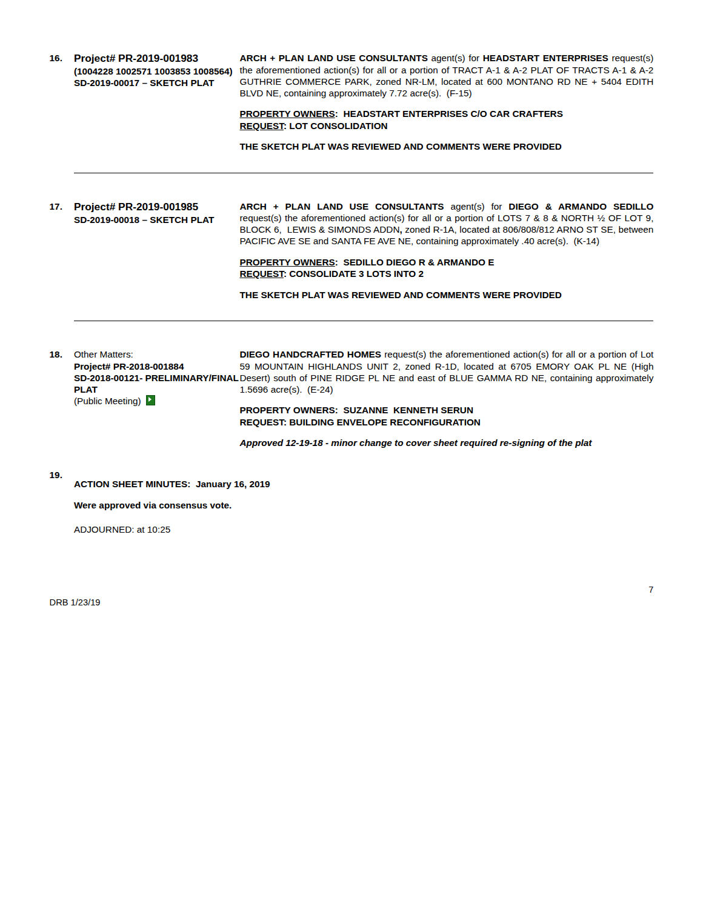| 16. | Project# PR-2019-001983 (1004228 1002571 1003853 1008564) SD-2019-00017 – SKETCH PLAT | ARCH + PLAN LAND USE CONSULTANTS agent(s) for HEADSTART ENTERPRISES request(s) the aforementioned action(s) for all or a portion of TRACT A-1 & A-2 PLAT OF TRACTS A-1 & A-2 GUTHRIE COMMERCE PARK, zoned NR-LM, located at 600 MONTANO RD NE + 5404 EDITH BLVD NE, containing approximately 7.72 acre(s). (F-15) PROPERTY OWNERS : HEADSTART ENTERPRISES C/O CAR CRAFTERS REQUEST : LOT CONSOLIDATION THE SKETCH PLAT WAS REVIEWED AND COMMENTS WERE PROVIDED |
| 17. | Project# PR-2019-001985 SD-2019-00018 – SKETCH PLAT | ARCH + PLAN LAND USE CONSULTANTS agent(s) for DIEGO & ARMANDO SEDILLO request(s) the aforementioned action(s) for all or a portion of LOTS 7 & 8 & NORTH ½ OF LOT 9, BLOCK 6, LEWIS & SIMONDS ADDN , zoned R-1A, located at 806/808/812 ARNO ST SE, between PACIFIC AVE SE and SANTA FE AVE NE, containing approximately .40 acre(s). (K-14) PROPERTY OWNERS : SEDILLO DIEGO R & ARMANDO E REQUEST : CONSOLIDATE 3 LOTS INTO 2 THE SKETCH PLAT WAS REVIEWED AND COMMENTS WERE PROVIDED |
| 18. | Other Matters: Project# PR-2018-001884 SD-2018-00121- PRELIMINARY/FINAL PLAT (Public Meeting) | DIEGO HANDCRAFTED HOMES request(s) the aforementioned action(s) for all or a portion of Lot 59 MOUNTAIN HIGHLANDS UNIT 2, zoned R-1D, located at 6705 EMORY OAK PL NE (High Desert) south of PINE RIDGE PL NE and east of BLUE GAMMA RD NE, containing approximately 1.5696 acre(s). (E-24) PROPERTY OWNERS : SUZANNE KENNETH SERUN REQUEST : BUILDING ENVELOPE RECONFIGURATION Approved 12-19-18 - minor change to cover sheet required re-signing of the plat |
| 19. | ACTION SHEET MINUTES: January 16, 2019 Were approved via consensus vote. ADJOURNED: at 10:25 |
7 DRB 1/23/19